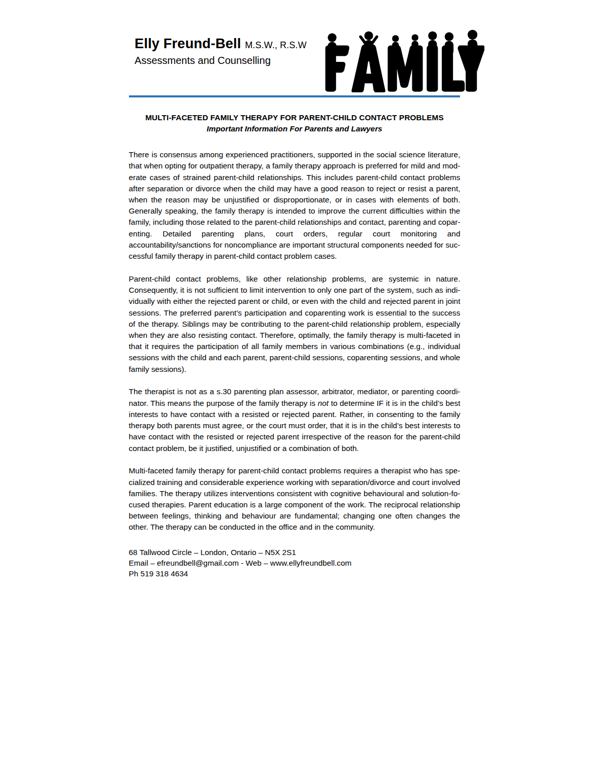Elly Freund-Bell M.S.W., R.S.W
Assessments and Counselling
MULTI-FACETED FAMILY THERAPY FOR PARENT-CHILD CONTACT PROBLEMS
Important Information For Parents and Lawyers
There is consensus among experienced practitioners, supported in the social science literature, that when opting for outpatient therapy, a family therapy approach is preferred for mild and moderate cases of strained parent-child relationships. This includes parent-child contact problems after separation or divorce when the child may have a good reason to reject or resist a parent, when the reason may be unjustified or disproportionate, or in cases with elements of both. Generally speaking, the family therapy is intended to improve the current difficulties within the family, including those related to the parent-child relationships and contact, parenting and coparenting. Detailed parenting plans, court orders, regular court monitoring and accountability/sanctions for noncompliance are important structural components needed for successful family therapy in parent-child contact problem cases.
Parent-child contact problems, like other relationship problems, are systemic in nature. Consequently, it is not sufficient to limit intervention to only one part of the system, such as individually with either the rejected parent or child, or even with the child and rejected parent in joint sessions. The preferred parent’s participation and coparenting work is essential to the success of the therapy. Siblings may be contributing to the parent-child relationship problem, especially when they are also resisting contact. Therefore, optimally, the family therapy is multi-faceted in that it requires the participation of all family members in various combinations (e.g., individual sessions with the child and each parent, parent-child sessions, coparenting sessions, and whole family sessions).
The therapist is not as a s.30 parenting plan assessor, arbitrator, mediator, or parenting coordinator. This means the purpose of the family therapy is not to determine IF it is in the child’s best interests to have contact with a resisted or rejected parent. Rather, in consenting to the family therapy both parents must agree, or the court must order, that it is in the child’s best interests to have contact with the resisted or rejected parent irrespective of the reason for the parent-child contact problem, be it justified, unjustified or a combination of both.
Multi-faceted family therapy for parent-child contact problems requires a therapist who has specialized training and considerable experience working with separation/divorce and court involved families. The therapy utilizes interventions consistent with cognitive behavioural and solution-focused therapies. Parent education is a large component of the work. The reciprocal relationship between feelings, thinking and behaviour are fundamental; changing one often changes the other. The therapy can be conducted in the office and in the community.
68 Tallwood Circle – London, Ontario – N5X 2S1
Email – efreundbell@gmail.com - Web – www.ellyfreundbell.com
Ph 519 318 4634